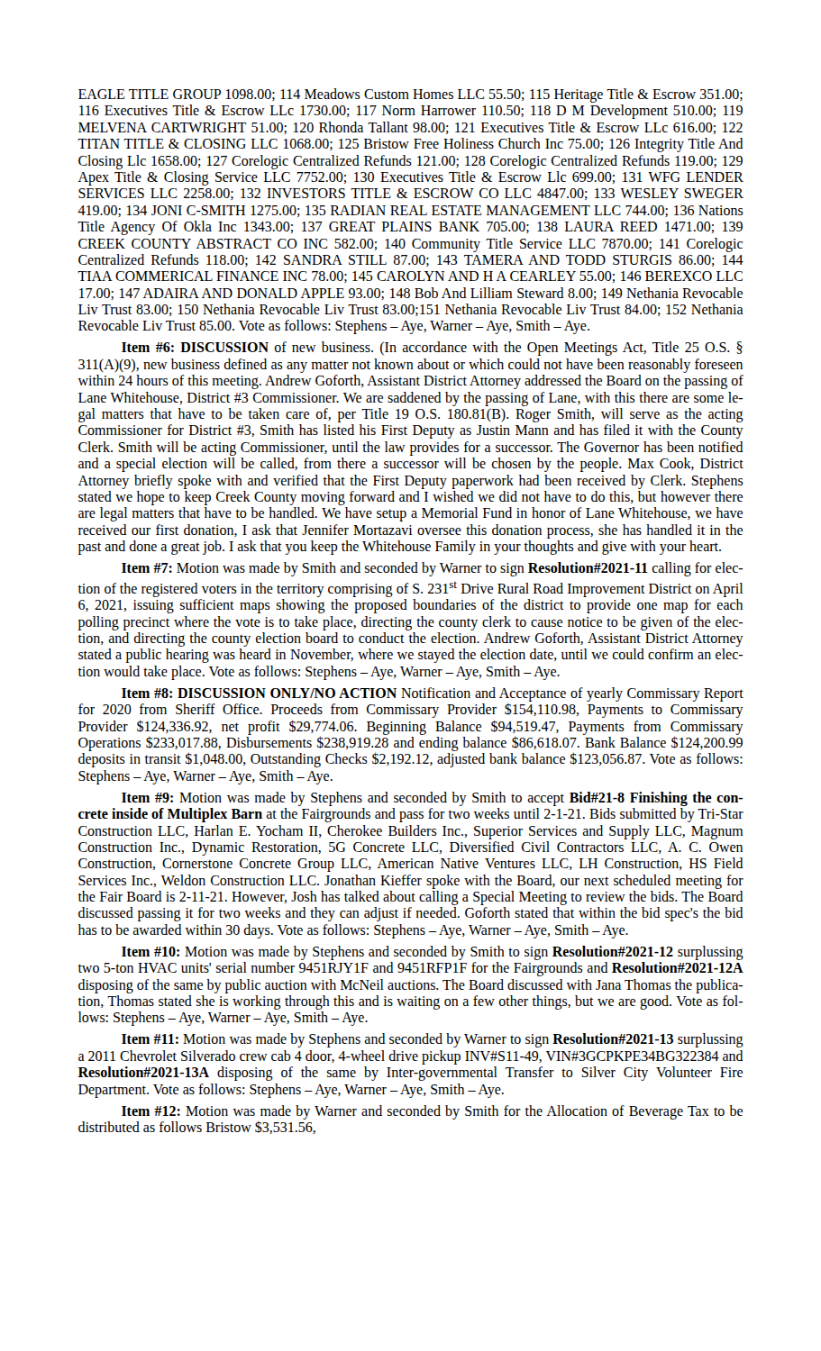EAGLE TITLE GROUP 1098.00; 114 Meadows Custom Homes LLC 55.50; 115 Heritage Title & Escrow 351.00; 116 Executives Title & Escrow LLc 1730.00; 117 Norm Harrower 110.50; 118 D M Development 510.00; 119 MELVENA CARTWRIGHT 51.00; 120 Rhonda Tallant 98.00; 121 Executives Title & Escrow LLc 616.00; 122 TITAN TITLE & CLOSING LLC 1068.00; 125 Bristow Free Holiness Church Inc 75.00; 126 Integrity Title And Closing Llc 1658.00; 127 Corelogic Centralized Refunds 121.00; 128 Corelogic Centralized Refunds 119.00; 129 Apex Title & Closing Service LLC 7752.00; 130 Executives Title & Escrow Llc 699.00; 131 WFG LENDER SERVICES LLC 2258.00; 132 INVESTORS TITLE & ESCROW CO LLC 4847.00; 133 WESLEY SWEGER 419.00; 134 JONI C-SMITH 1275.00; 135 RADIAN REAL ESTATE MANAGEMENT LLC 744.00; 136 Nations Title Agency Of Okla Inc 1343.00; 137 GREAT PLAINS BANK 705.00; 138 LAURA REED 1471.00; 139 CREEK COUNTY ABSTRACT CO INC 582.00; 140 Community Title Service LLC 7870.00; 141 Corelogic Centralized Refunds 118.00; 142 SANDRA STILL 87.00; 143 TAMERA AND TODD STURGIS 86.00; 144 TIAA COMMERICAL FINANCE INC 78.00; 145 CAROLYN AND H A CEARLEY 55.00; 146 BEREXCO LLC 17.00; 147 ADAIRA AND DONALD APPLE 93.00; 148 Bob And Lilliam Steward 8.00; 149 Nethania Revocable Liv Trust 83.00; 150 Nethania Revocable Liv Trust 83.00;151 Nethania Revocable Liv Trust 84.00; 152 Nethania Revocable Liv Trust 85.00. Vote as follows: Stephens – Aye, Warner – Aye, Smith – Aye.
Item #6: DISCUSSION of new business. (In accordance with the Open Meetings Act, Title 25 O.S. § 311(A)(9), new business defined as any matter not known about or which could not have been reasonably foreseen within 24 hours of this meeting. Andrew Goforth, Assistant District Attorney addressed the Board on the passing of Lane Whitehouse, District #3 Commissioner. We are saddened by the passing of Lane, with this there are some legal matters that have to be taken care of, per Title 19 O.S. 180.81(B). Roger Smith, will serve as the acting Commissioner for District #3, Smith has listed his First Deputy as Justin Mann and has filed it with the County Clerk. Smith will be acting Commissioner, until the law provides for a successor. The Governor has been notified and a special election will be called, from there a successor will be chosen by the people. Max Cook, District Attorney briefly spoke with and verified that the First Deputy paperwork had been received by Clerk. Stephens stated we hope to keep Creek County moving forward and I wished we did not have to do this, but however there are legal matters that have to be handled. We have setup a Memorial Fund in honor of Lane Whitehouse, we have received our first donation, I ask that Jennifer Mortazavi oversee this donation process, she has handled it in the past and done a great job. I ask that you keep the Whitehouse Family in your thoughts and give with your heart.
Item #7: Motion was made by Smith and seconded by Warner to sign Resolution#2021-11 calling for election of the registered voters in the territory comprising of S. 231st Drive Rural Road Improvement District on April 6, 2021, issuing sufficient maps showing the proposed boundaries of the district to provide one map for each polling precinct where the vote is to take place, directing the county clerk to cause notice to be given of the election, and directing the county election board to conduct the election. Andrew Goforth, Assistant District Attorney stated a public hearing was heard in November, where we stayed the election date, until we could confirm an election would take place. Vote as follows: Stephens – Aye, Warner – Aye, Smith – Aye.
Item #8: DISCUSSION ONLY/NO ACTION Notification and Acceptance of yearly Commissary Report for 2020 from Sheriff Office. Proceeds from Commissary Provider $154,110.98, Payments to Commissary Provider $124,336.92, net profit $29,774.06. Beginning Balance $94,519.47, Payments from Commissary Operations $233,017.88, Disbursements $238,919.28 and ending balance $86,618.07. Bank Balance $124,200.99 deposits in transit $1,048.00, Outstanding Checks $2,192.12, adjusted bank balance $123,056.87. Vote as follows: Stephens – Aye, Warner – Aye, Smith – Aye.
Item #9: Motion was made by Stephens and seconded by Smith to accept Bid#21-8 Finishing the concrete inside of Multiplex Barn at the Fairgrounds and pass for two weeks until 2-1-21. Bids submitted by Tri-Star Construction LLC, Harlan E. Yocham II, Cherokee Builders Inc., Superior Services and Supply LLC, Magnum Construction Inc., Dynamic Restoration, 5G Concrete LLC, Diversified Civil Contractors LLC, A. C. Owen Construction, Cornerstone Concrete Group LLC, American Native Ventures LLC, LH Construction, HS Field Services Inc., Weldon Construction LLC. Jonathan Kieffer spoke with the Board, our next scheduled meeting for the Fair Board is 2-11-21. However, Josh has talked about calling a Special Meeting to review the bids. The Board discussed passing it for two weeks and they can adjust if needed. Goforth stated that within the bid spec's the bid has to be awarded within 30 days. Vote as follows: Stephens – Aye, Warner – Aye, Smith – Aye.
Item #10: Motion was made by Stephens and seconded by Smith to sign Resolution#2021-12 surplussing two 5-ton HVAC units' serial number 9451RJY1F and 9451RFP1F for the Fairgrounds and Resolution#2021-12A disposing of the same by public auction with McNeil auctions. The Board discussed with Jana Thomas the publication, Thomas stated she is working through this and is waiting on a few other things, but we are good. Vote as follows: Stephens – Aye, Warner – Aye, Smith – Aye.
Item #11: Motion was made by Stephens and seconded by Warner to sign Resolution#2021-13 surplussing a 2011 Chevrolet Silverado crew cab 4 door, 4-wheel drive pickup INV#S11-49, VIN#3GCPKPE34BG322384 and Resolution#2021-13A disposing of the same by Inter-governmental Transfer to Silver City Volunteer Fire Department. Vote as follows: Stephens – Aye, Warner – Aye, Smith – Aye.
Item #12: Motion was made by Warner and seconded by Smith for the Allocation of Beverage Tax to be distributed as follows Bristow $3,531.56,